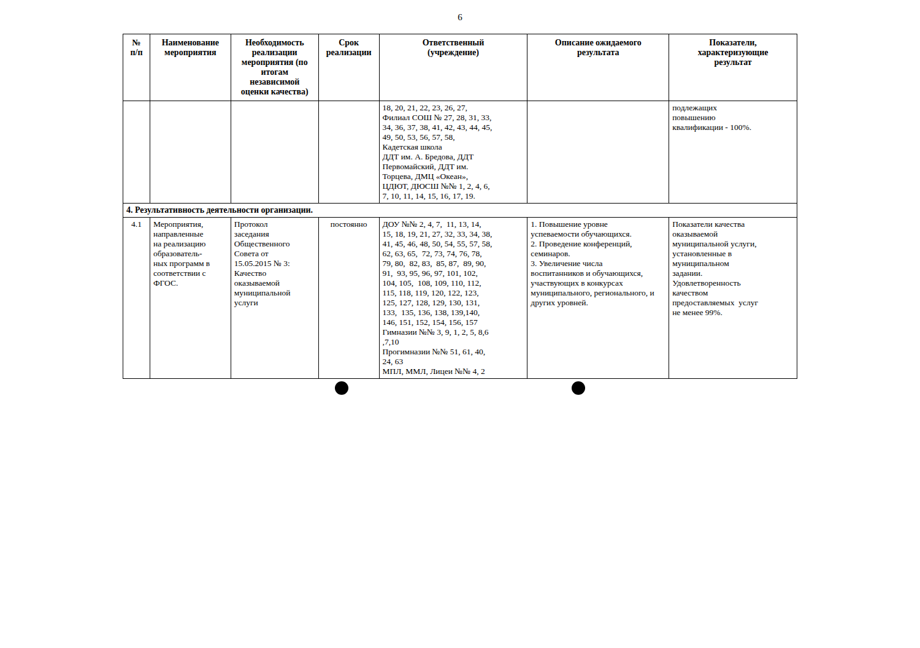6
| № п/п | Наименование мероприятия | Необходимость реализации мероприятия (по итогам независимой оценки качества) | Срок реализации | Ответственный (учреждение) | Описание ожидаемого результата | Показатели, характеризующие результат |
| --- | --- | --- | --- | --- | --- | --- |
| | | | | 18, 20, 21, 22, 23, 26, 27, Филиал СОШ № 27, 28, 31, 33, 34, 36, 37, 38, 41, 42, 43, 44, 45, 49, 50, 53, 56, 57, 58, Кадетская школа ДДТ им. А. Бредова, ДДТ Первомайский, ДДТ им. Торцева, ДМЦ «Океан», ЦДЮТ, ДЮСШ №№ 1, 2, 4, 6, 7, 10, 11, 14, 15, 16, 17, 19. | | подлежащих повышению квалификации - 100%. |
| 4. Результативность деятельности организации. |
| 4.1 | Мероприятия, направленные на реализацию образователь- ных программ в соответствии с ФГОС. | Протокол заседания Общественного Совета от 15.05.2015 № 3: Качество оказываемой муниципальной услуги | постоянно | ДОУ №№ 2, 4, 7, 11, 13, 14, 15, 18, 19, 21, 27, 32, 33, 34, 38, 41, 45, 46, 48, 50, 54, 55, 57, 58, 62, 63, 65, 72, 73, 74, 76, 78, 79, 80, 82, 83, 85, 87, 89, 90, 91, 93, 95, 96, 97, 101, 102, 104, 105, 108, 109, 110, 112, 115, 118, 119, 120, 122, 123, 125, 127, 128, 129, 130, 131, 133, 135, 136, 138, 139,140, 146, 151, 152, 154, 156, 157 Гимназии №№ 3, 9, 1, 2, 5, 8,6 ,7,10 Прогимназии №№ 51, 61, 40, 24, 63 МПЛ, ММЛ, Лицеи №№ 4, 2 | 1. Повышение уровне успеваемости обучающихся. 2. Проведение конференций, семинаров. 3. Увеличение числа воспитанников и обучающихся, участвующих в конкурсах муниципального, регионального, и других уровней. | Показатели качества оказываемой муниципальной услуги, установленные в муниципальном задании. Удовлетворенность качеством предоставляемых услуг не менее 99%. |